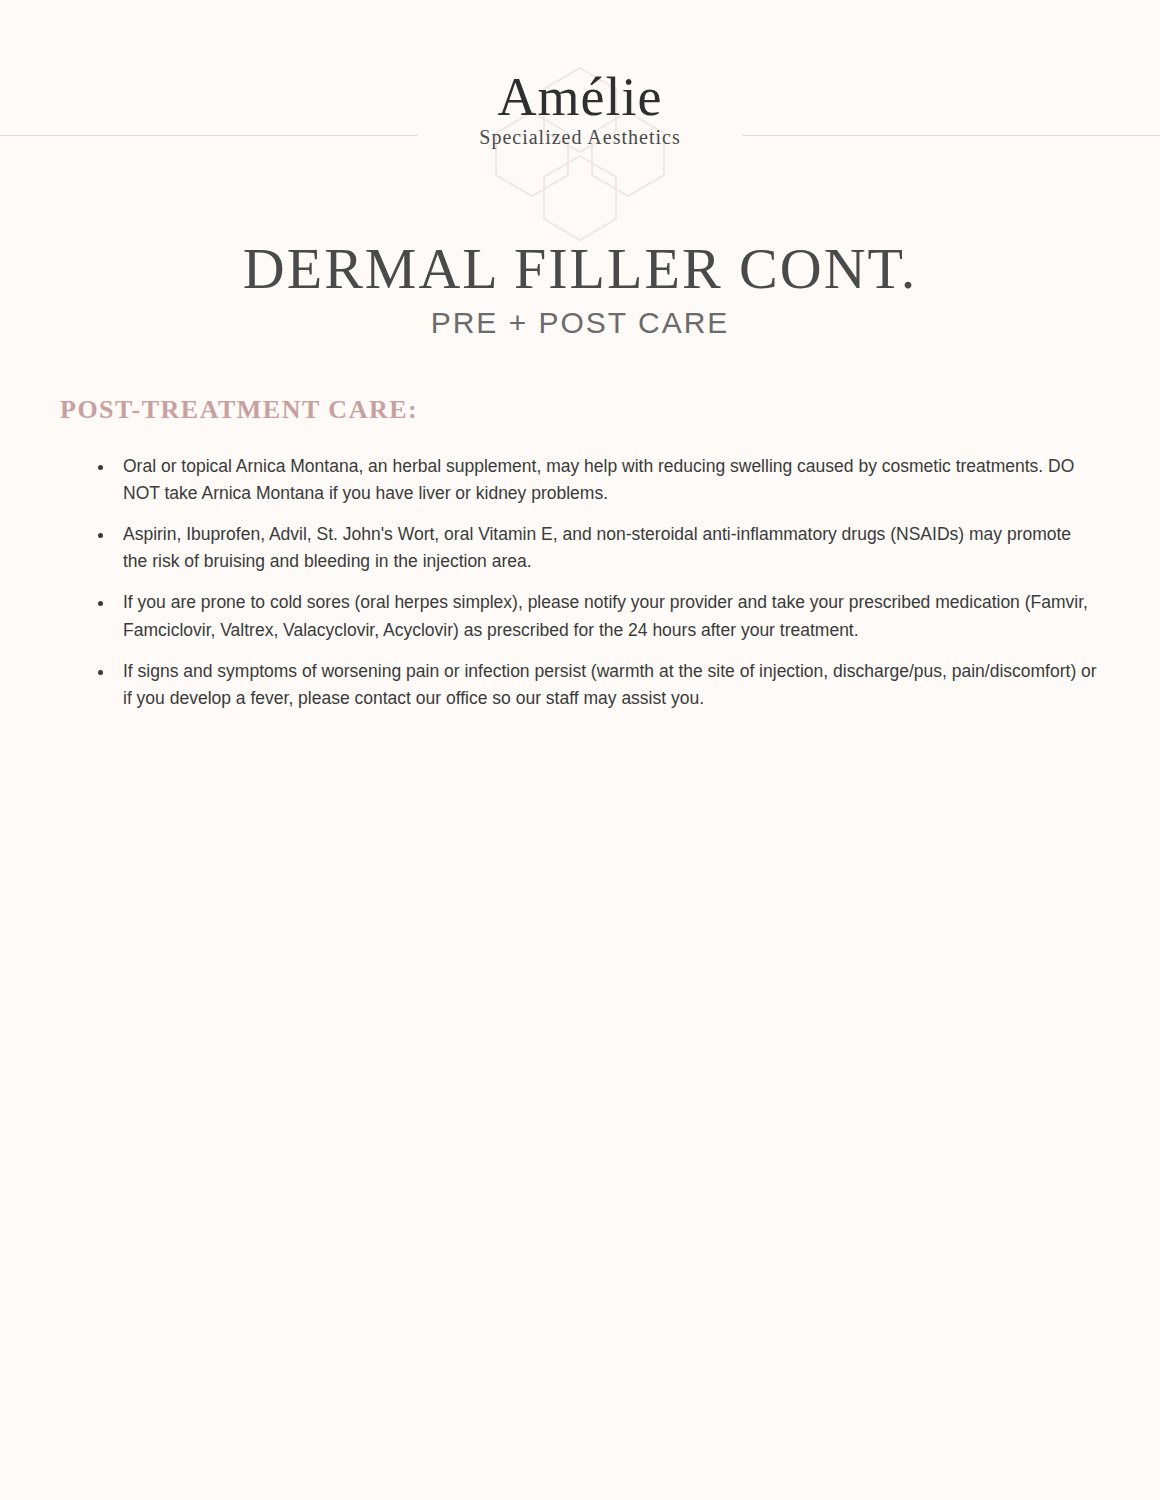Amélie
Specialized Aesthetics
Dermal Filler Cont.
Pre + Post Care
Post-Treatment Care:
Oral or topical Arnica Montana, an herbal supplement, may help with reducing swelling caused by cosmetic treatments. DO NOT take Arnica Montana if you have liver or kidney problems.
Aspirin, Ibuprofen, Advil, St. John's Wort, oral Vitamin E, and non-steroidal anti-inflammatory drugs (NSAIDs) may promote the risk of bruising and bleeding in the injection area.
If you are prone to cold sores (oral herpes simplex), please notify your provider and take your prescribed medication (Famvir, Famciclovir, Valtrex, Valacyclovir, Acyclovir) as prescribed for the 24 hours after your treatment.
If signs and symptoms of worsening pain or infection persist (warmth at the site of injection, discharge/pus, pain/discomfort) or if you develop a fever, please contact our office so our staff may assist you.